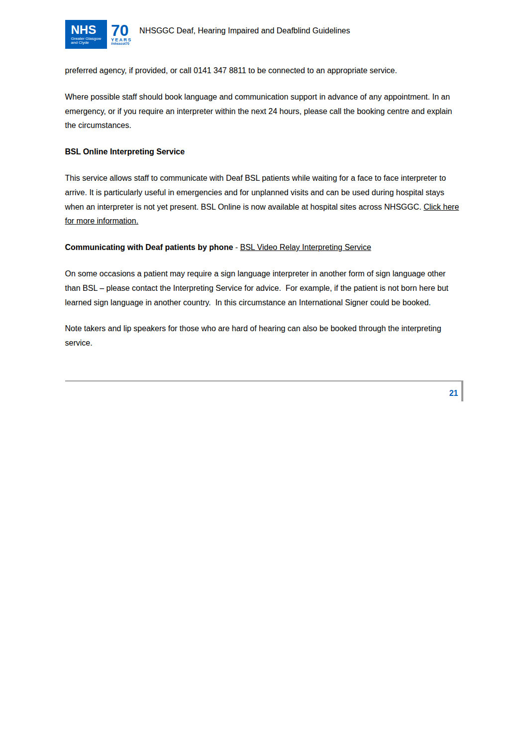NHSGreater Glasgow
and Clyde
70YEARS#nhsscot70
NHSGGC Deaf, Hearing Impaired and Deafblind Guidelines
preferred agency, if provided, or call 0141 347 8811 to be connected to an appropriate service.
Where possible staff should book language and communication support in advance of any appointment. In an emergency, or if you require an interpreter within the next 24 hours, please call the booking centre and explain the circumstances.
BSL Online Interpreting Service
This service allows staff to communicate with Deaf BSL patients while waiting for a face to face interpreter to arrive. It is particularly useful in emergencies and for unplanned visits and can be used during hospital stays when an interpreter is not yet present. BSL Online is now available at hospital sites across NHSGGC. Click here for more information.
Communicating with Deaf patients by phone - BSL Video Relay Interpreting Service
On some occasions a patient may require a sign language interpreter in another form of sign language other than BSL – please contact the Interpreting Service for advice. For example, if the patient is not born here but learned sign language in another country. In this circumstance an International Signer could be booked.
Note takers and lip speakers for those who are hard of hearing can also be booked through the interpreting service.
21